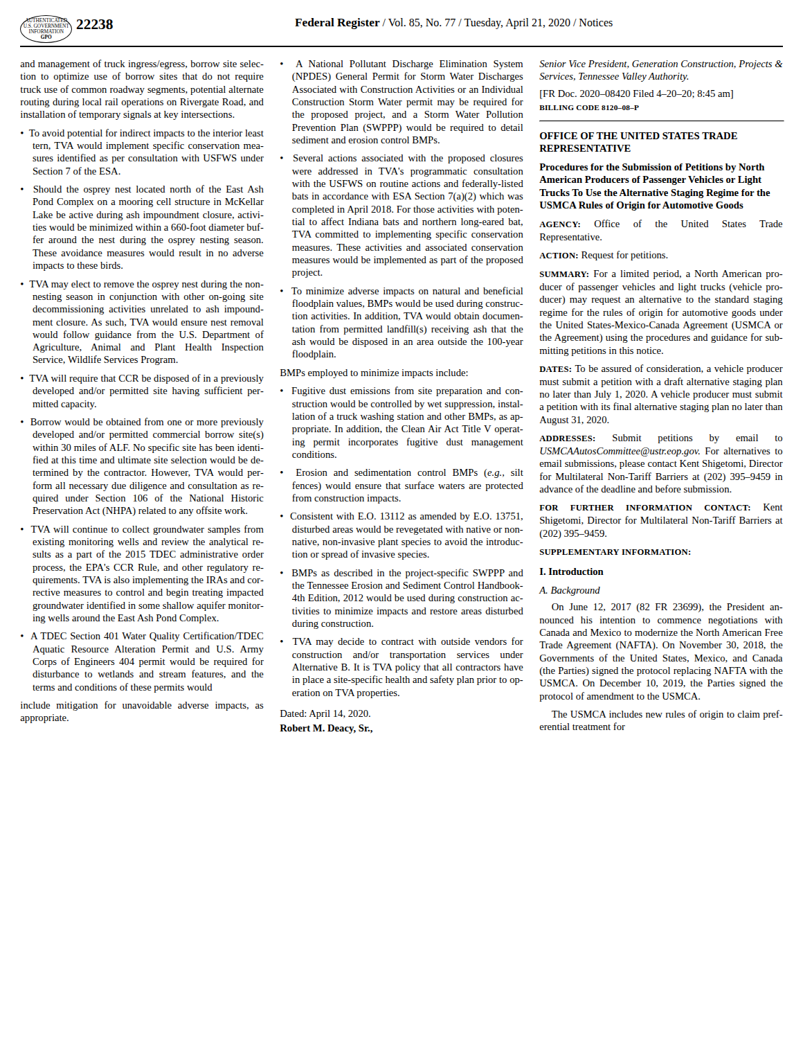AUTHENTICATED
U.S. GOVERNMENT
INFORMATION
GPO
22238
Federal Register / Vol. 85, No. 77 / Tuesday, April 21, 2020 / Notices
and management of truck ingress/egress, borrow site selection to optimize use of borrow sites that do not require truck use of common roadway segments, potential alternate routing during local rail operations on Rivergate Road, and installation of temporary signals at key intersections.
To avoid potential for indirect impacts to the interior least tern, TVA would implement specific conservation measures identified as per consultation with USFWS under Section 7 of the ESA.
Should the osprey nest located north of the East Ash Pond Complex on a mooring cell structure in McKellar Lake be active during ash impoundment closure, activities would be minimized within a 660-foot diameter buffer around the nest during the osprey nesting season. These avoidance measures would result in no adverse impacts to these birds.
TVA may elect to remove the osprey nest during the non-nesting season in conjunction with other on-going site decommissioning activities unrelated to ash impoundment closure. As such, TVA would ensure nest removal would follow guidance from the U.S. Department of Agriculture, Animal and Plant Health Inspection Service, Wildlife Services Program.
TVA will require that CCR be disposed of in a previously developed and/or permitted site having sufficient permitted capacity.
Borrow would be obtained from one or more previously developed and/or permitted commercial borrow site(s) within 30 miles of ALF. No specific site has been identified at this time and ultimate site selection would be determined by the contractor. However, TVA would perform all necessary due diligence and consultation as required under Section 106 of the National Historic Preservation Act (NHPA) related to any offsite work.
TVA will continue to collect groundwater samples from existing monitoring wells and review the analytical results as a part of the 2015 TDEC administrative order process, the EPA's CCR Rule, and other regulatory requirements. TVA is also implementing the IRAs and corrective measures to control and begin treating impacted groundwater identified in some shallow aquifer monitoring wells around the East Ash Pond Complex.
A TDEC Section 401 Water Quality Certification/TDEC Aquatic Resource Alteration Permit and U.S. Army Corps of Engineers 404 permit would be required for disturbance to wetlands and stream features, and the terms and conditions of these permits would
include mitigation for unavoidable adverse impacts, as appropriate.
A National Pollutant Discharge Elimination System (NPDES) General Permit for Storm Water Discharges Associated with Construction Activities or an Individual Construction Storm Water permit may be required for the proposed project, and a Storm Water Pollution Prevention Plan (SWPPP) would be required to detail sediment and erosion control BMPs.
Several actions associated with the proposed closures were addressed in TVA's programmatic consultation with the USFWS on routine actions and federally-listed bats in accordance with ESA Section 7(a)(2) which was completed in April 2018. For those activities with potential to affect Indiana bats and northern long-eared bat, TVA committed to implementing specific conservation measures. These activities and associated conservation measures would be implemented as part of the proposed project.
To minimize adverse impacts on natural and beneficial floodplain values, BMPs would be used during construction activities. In addition, TVA would obtain documentation from permitted landfill(s) receiving ash that the ash would be disposed in an area outside the 100-year floodplain.
BMPs employed to minimize impacts include:
Fugitive dust emissions from site preparation and construction would be controlled by wet suppression, installation of a truck washing station and other BMPs, as appropriate. In addition, the Clean Air Act Title V operating permit incorporates fugitive dust management conditions.
Erosion and sedimentation control BMPs (e.g., silt fences) would ensure that surface waters are protected from construction impacts.
Consistent with E.O. 13112 as amended by E.O. 13751, disturbed areas would be revegetated with native or non-native, non-invasive plant species to avoid the introduction or spread of invasive species.
BMPs as described in the project-specific SWPPP and the Tennessee Erosion and Sediment Control Handbook-4th Edition, 2012 would be used during construction activities to minimize impacts and restore areas disturbed during construction.
TVA may decide to contract with outside vendors for construction and/or transportation services under Alternative B. It is TVA policy that all contractors have in place a site-specific health and safety plan prior to operation on TVA properties.
Dated: April 14, 2020.
Robert M. Deacy, Sr.,
Senior Vice President, Generation Construction, Projects & Services, Tennessee Valley Authority.
[FR Doc. 2020–08420 Filed 4–20–20; 8:45 am]
BILLING CODE 8120–08–P
OFFICE OF THE UNITED STATES TRADE REPRESENTATIVE
Procedures for the Submission of Petitions by North American Producers of Passenger Vehicles or Light Trucks To Use the Alternative Staging Regime for the USMCA Rules of Origin for Automotive Goods
AGENCY: Office of the United States Trade Representative.
ACTION: Request for petitions.
SUMMARY: For a limited period, a North American producer of passenger vehicles and light trucks (vehicle producer) may request an alternative to the standard staging regime for the rules of origin for automotive goods under the United States-Mexico-Canada Agreement (USMCA or the Agreement) using the procedures and guidance for submitting petitions in this notice.
DATES: To be assured of consideration, a vehicle producer must submit a petition with a draft alternative staging plan no later than July 1, 2020. A vehicle producer must submit a petition with its final alternative staging plan no later than August 31, 2020.
ADDRESSES: Submit petitions by email to USMCAAutosCommittee@ustr.eop.gov. For alternatives to email submissions, please contact Kent Shigetomi, Director for Multilateral Non-Tariff Barriers at (202) 395–9459 in advance of the deadline and before submission.
FOR FURTHER INFORMATION CONTACT: Kent Shigetomi, Director for Multilateral Non-Tariff Barriers at (202) 395–9459.
SUPPLEMENTARY INFORMATION:
I. Introduction
A. Background
On June 12, 2017 (82 FR 23699), the President announced his intention to commence negotiations with Canada and Mexico to modernize the North American Free Trade Agreement (NAFTA). On November 30, 2018, the Governments of the United States, Mexico, and Canada (the Parties) signed the protocol replacing NAFTA with the USMCA. On December 10, 2019, the Parties signed the protocol of amendment to the USMCA.
The USMCA includes new rules of origin to claim preferential treatment for